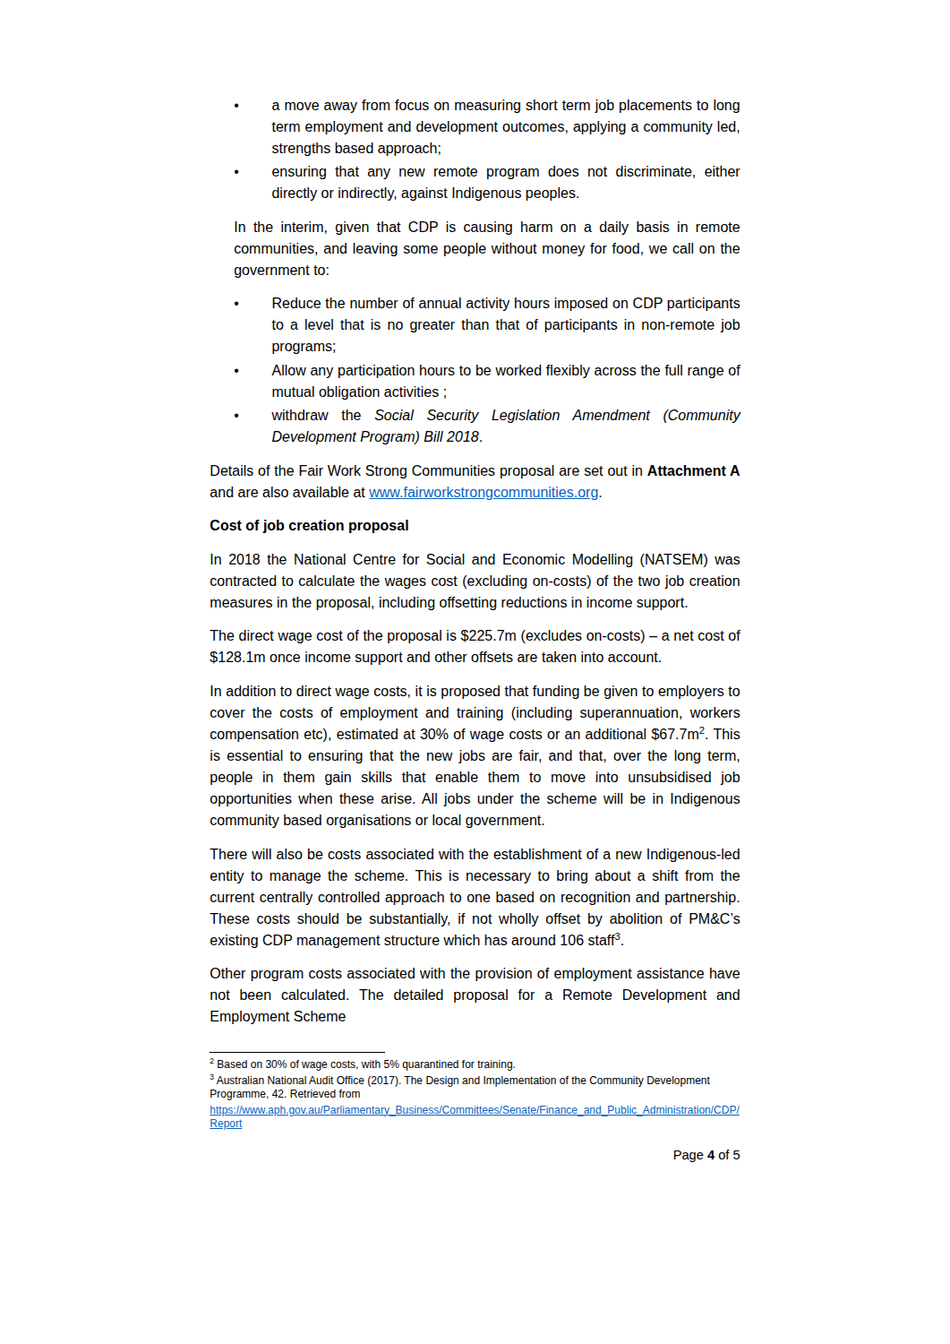• a move away from focus on measuring short term job placements to long term employment and development outcomes, applying a community led, strengths based approach;
• ensuring that any new remote program does not discriminate, either directly or indirectly, against Indigenous peoples.
In the interim, given that CDP is causing harm on a daily basis in remote communities, and leaving some people without money for food, we call on the government to:
• Reduce the number of annual activity hours imposed on CDP participants to a level that is no greater than that of participants in non-remote job programs;
• Allow any participation hours to be worked flexibly across the full range of mutual obligation activities ;
• withdraw the Social Security Legislation Amendment (Community Development Program) Bill 2018.
Details of the Fair Work Strong Communities proposal are set out in Attachment A and are also available at www.fairworkstrongcommunities.org.
Cost of job creation proposal
In 2018 the National Centre for Social and Economic Modelling (NATSEM) was contracted to calculate the wages cost (excluding on-costs) of the two job creation measures in the proposal, including offsetting reductions in income support.
The direct wage cost of the proposal is $225.7m (excludes on-costs) – a net cost of $128.1m once income support and other offsets are taken into account.
In addition to direct wage costs, it is proposed that funding be given to employers to cover the costs of employment and training (including superannuation, workers compensation etc), estimated at 30% of wage costs or an additional $67.7m2. This is essential to ensuring that the new jobs are fair, and that, over the long term, people in them gain skills that enable them to move into unsubsidised job opportunities when these arise. All jobs under the scheme will be in Indigenous community based organisations or local government.
There will also be costs associated with the establishment of a new Indigenous-led entity to manage the scheme. This is necessary to bring about a shift from the current centrally controlled approach to one based on recognition and partnership. These costs should be substantially, if not wholly offset by abolition of PM&C’s existing CDP management structure which has around 106 staff3.
Other program costs associated with the provision of employment assistance have not been calculated. The detailed proposal for a Remote Development and Employment Scheme
2 Based on 30% of wage costs, with 5% quarantined for training.
3 Australian National Audit Office (2017). The Design and Implementation of the Community Development Programme, 42. Retrieved from
https://www.aph.gov.au/Parliamentary_Business/Committees/Senate/Finance_and_Public_Administration/CDP/Report
Page 4 of 5